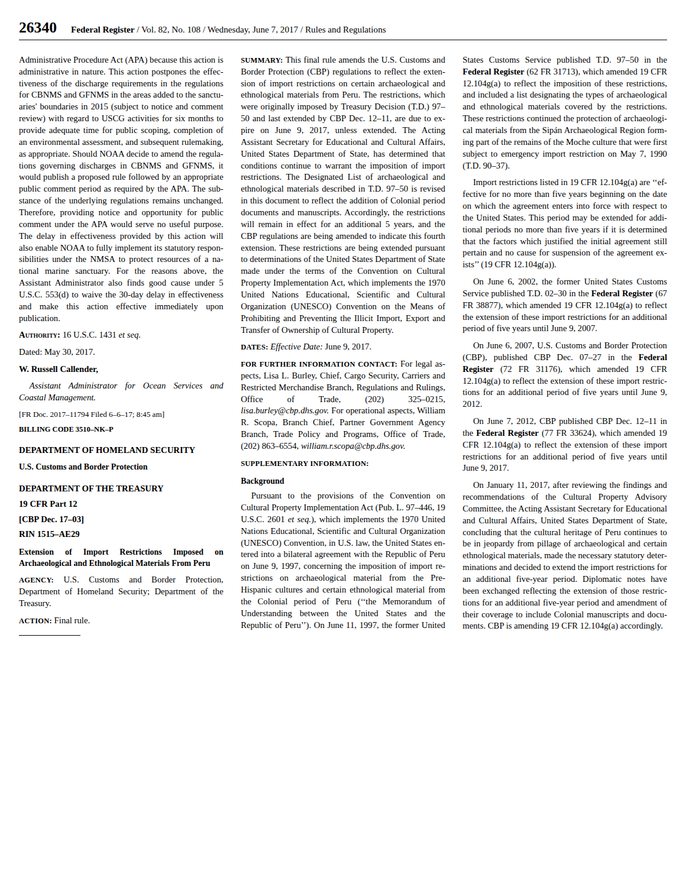26340 Federal Register / Vol. 82, No. 108 / Wednesday, June 7, 2017 / Rules and Regulations
Administrative Procedure Act (APA) because this action is administrative in nature. This action postpones the effectiveness of the discharge requirements in the regulations for CBNMS and GFNMS in the areas added to the sanctuaries' boundaries in 2015 (subject to notice and comment review) with regard to USCG activities for six months to provide adequate time for public scoping, completion of an environmental assessment, and subsequent rulemaking, as appropriate. Should NOAA decide to amend the regulations governing discharges in CBNMS and GFNMS, it would publish a proposed rule followed by an appropriate public comment period as required by the APA. The substance of the underlying regulations remains unchanged. Therefore, providing notice and opportunity for public comment under the APA would serve no useful purpose. The delay in effectiveness provided by this action will also enable NOAA to fully implement its statutory responsibilities under the NMSA to protect resources of a national marine sanctuary. For the reasons above, the Assistant Administrator also finds good cause under 5 U.S.C. 553(d) to waive the 30-day delay in effectiveness and make this action effective immediately upon publication.
Authority: 16 U.S.C. 1431 et seq.
Dated: May 30, 2017.
W. Russell Callender,
Assistant Administrator for Ocean Services and Coastal Management.
[FR Doc. 2017–11794 Filed 6–6–17; 8:45 am]
BILLING CODE 3510–NK–P
DEPARTMENT OF HOMELAND SECURITY
U.S. Customs and Border Protection
DEPARTMENT OF THE TREASURY
19 CFR Part 12
[CBP Dec. 17–03]
RIN 1515–AE29
Extension of Import Restrictions Imposed on Archaeological and Ethnological Materials From Peru
AGENCY: U.S. Customs and Border Protection, Department of Homeland Security; Department of the Treasury.
ACTION: Final rule.
SUMMARY: This final rule amends the U.S. Customs and Border Protection (CBP) regulations to reflect the extension of import restrictions on certain archaeological and ethnological materials from Peru. The restrictions, which were originally imposed by Treasury Decision (T.D.) 97–50 and last extended by CBP Dec. 12–11, are due to expire on June 9, 2017, unless extended. The Acting Assistant Secretary for Educational and Cultural Affairs, United States Department of State, has determined that conditions continue to warrant the imposition of import restrictions. The Designated List of archaeological and ethnological materials described in T.D. 97–50 is revised in this document to reflect the addition of Colonial period documents and manuscripts. Accordingly, the restrictions will remain in effect for an additional 5 years, and the CBP regulations are being amended to indicate this fourth extension. These restrictions are being extended pursuant to determinations of the United States Department of State made under the terms of the Convention on Cultural Property Implementation Act, which implements the 1970 United Nations Educational, Scientific and Cultural Organization (UNESCO) Convention on the Means of Prohibiting and Preventing the Illicit Import, Export and Transfer of Ownership of Cultural Property.
DATES: Effective Date: June 9, 2017.
FOR FURTHER INFORMATION CONTACT: For legal aspects, Lisa L. Burley, Chief, Cargo Security, Carriers and Restricted Merchandise Branch, Regulations and Rulings, Office of Trade, (202) 325–0215, lisa.burley@cbp.dhs.gov. For operational aspects, William R. Scopa, Branch Chief, Partner Government Agency Branch, Trade Policy and Programs, Office of Trade, (202) 863–6554, william.r.scopa@cbp.dhs.gov.
SUPPLEMENTARY INFORMATION:
Background
Pursuant to the provisions of the Convention on Cultural Property Implementation Act (Pub. L. 97–446, 19 U.S.C. 2601 et seq.), which implements the 1970 United Nations Educational, Scientific and Cultural Organization (UNESCO) Convention, in U.S. law, the United States entered into a bilateral agreement with the Republic of Peru on June 9, 1997, concerning the imposition of import restrictions on archaeological material from the Pre-Hispanic cultures and certain ethnological material from the Colonial period of Peru (‘‘the Memorandum of Understanding between the United States and the Republic of Peru’’). On June 11, 1997, the former United States Customs Service published T.D. 97–50 in the Federal Register (62 FR 31713), which amended 19 CFR 12.104g(a) to reflect the imposition of these restrictions, and included a list designating the types of archaeological and ethnological materials covered by the restrictions. These restrictions continued the protection of archaeological materials from the Sipán Archaeological Region forming part of the remains of the Moche culture that were first subject to emergency import restriction on May 7, 1990 (T.D. 90–37).
Import restrictions listed in 19 CFR 12.104g(a) are ‘‘effective for no more than five years beginning on the date on which the agreement enters into force with respect to the United States. This period may be extended for additional periods no more than five years if it is determined that the factors which justified the initial agreement still pertain and no cause for suspension of the agreement exists’’ (19 CFR 12.104g(a)).
On June 6, 2002, the former United States Customs Service published T.D. 02–30 in the Federal Register (67 FR 38877), which amended 19 CFR 12.104g(a) to reflect the extension of these import restrictions for an additional period of five years until June 9, 2007.
On June 6, 2007, U.S. Customs and Border Protection (CBP), published CBP Dec. 07–27 in the Federal Register (72 FR 31176), which amended 19 CFR 12.104g(a) to reflect the extension of these import restrictions for an additional period of five years until June 9, 2012.
On June 7, 2012, CBP published CBP Dec. 12–11 in the Federal Register (77 FR 33624), which amended 19 CFR 12.104g(a) to reflect the extension of these import restrictions for an additional period of five years until June 9, 2017.
On January 11, 2017, after reviewing the findings and recommendations of the Cultural Property Advisory Committee, the Acting Assistant Secretary for Educational and Cultural Affairs, United States Department of State, concluding that the cultural heritage of Peru continues to be in jeopardy from pillage of archaeological and certain ethnological materials, made the necessary statutory determinations and decided to extend the import restrictions for an additional five-year period. Diplomatic notes have been exchanged reflecting the extension of those restrictions for an additional five-year period and amendment of their coverage to include Colonial manuscripts and documents. CBP is amending 19 CFR 12.104g(a) accordingly.